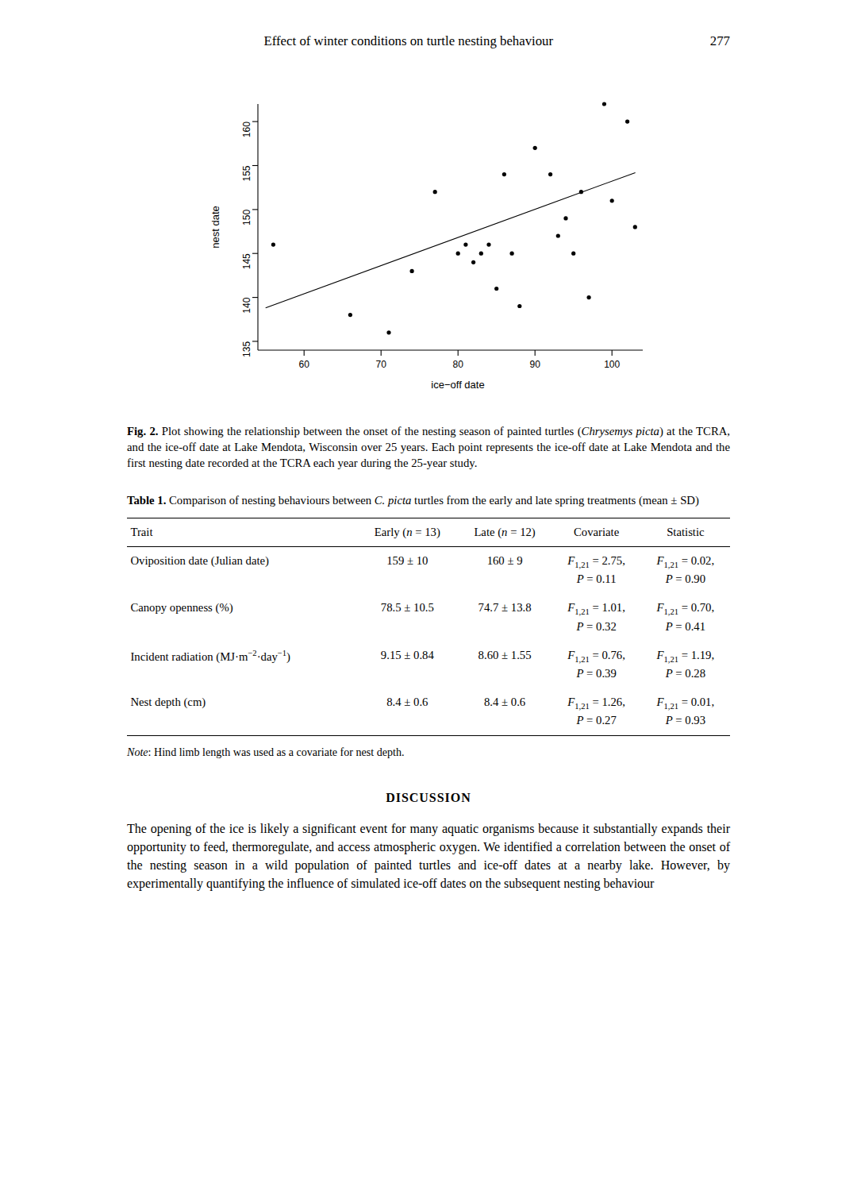Effect of winter conditions on turtle nesting behaviour 277
Scatterplot of nest date versus ice-off date Scatterplot showing a positive relationship between ice-off date (x-axis, about 55 to 103) and nest date (y-axis, about 135 to 162), with a fitted straight regression line rising from left to right. 135 140 145 150 155 160 60 70 80 90 100 ice−off date nest date
Fig. 2. Plot showing the relationship between the onset of the nesting season of painted turtles (Chrysemys picta) at the TCRA, and the ice-off date at Lake Mendota, Wisconsin over 25 years. Each point represents the ice-off date at Lake Mendota and the first nesting date recorded at the TCRA each year during the 25-year study.
Table 1. Comparison of nesting behaviours between C. picta turtles from the early and late spring treatments (mean ± SD)
| Trait | Early ( n = 13) | Late ( n = 12) | Covariate | Statistic |
| --- | --- | --- | --- | --- |
| Oviposition date (Julian date) | 159 ± 10 | 160 ± 9 | F 1,21 = 2.75, P = 0.11 | F 1,21 = 0.02, P = 0.90 |
| Canopy openness (%) | 78.5 ± 10.5 | 74.7 ± 13.8 | F 1,21 = 1.01, P = 0.32 | F 1,21 = 0.70, P = 0.41 |
| Incident radiation (MJ·m −2 ·day −1 ) | 9.15 ± 0.84 | 8.60 ± 1.55 | F 1,21 = 0.76, P = 0.39 | F 1,21 = 1.19, P = 0.28 |
| Nest depth (cm) | 8.4 ± 0.6 | 8.4 ± 0.6 | F 1,21 = 1.26, P = 0.27 | F 1,21 = 0.01, P = 0.93 |
Note: Hind limb length was used as a covariate for nest depth.
DISCUSSION
The opening of the ice is likely a significant event for many aquatic organisms because it substantially expands their opportunity to feed, thermoregulate, and access atmospheric oxygen. We identified a correlation between the onset of the nesting season in a wild population of painted turtles and ice-off dates at a nearby lake. However, by experimentally quantifying the influence of simulated ice-off dates on the subsequent nesting behaviour